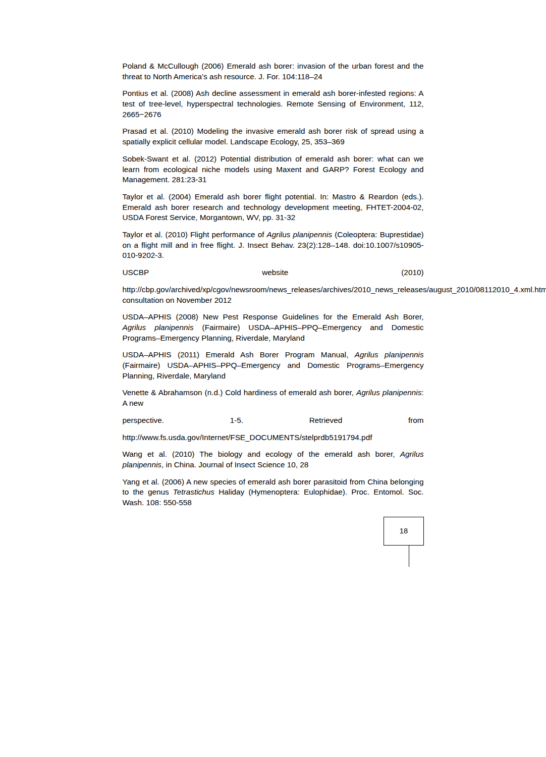Poland & McCullough (2006) Emerald ash borer: invasion of the urban forest and the threat to North America’s ash resource. J. For. 104:118–24
Pontius et al. (2008) Ash decline assessment in emerald ash borer-infested regions: A test of tree-level, hyperspectral technologies. Remote Sensing of Environment, 112, 2665−2676
Prasad et al. (2010) Modeling the invasive emerald ash borer risk of spread using a spatially explicit cellular model. Landscape Ecology, 25, 353–369
Sobek-Swant et al. (2012) Potential distribution of emerald ash borer: what can we learn from ecological niche models using Maxent and GARP? Forest Ecology and Management. 281:23-31
Taylor et al. (2004) Emerald ash borer flight potential. In: Mastro & Reardon (eds.). Emerald ash borer research and technology development meeting, FHTET-2004-02, USDA Forest Service, Morgantown, WV, pp. 31-32
Taylor et al. (2010) Flight performance of Agrilus planipennis (Coleoptera: Buprestidae) on a flight mill and in free flight. J. Insect Behav. 23(2):128–148. doi:10.1007/s10905-010-9202-3.
USCBP website(2010)
http://cbp.gov/archived/xp/cgov/newsroom/news_releases/archives/2010_news_releases/august_2010/08112010_4.xml.html. consultation on November 2012
USDA–APHIS (2008) New Pest Response Guidelines for the Emerald Ash Borer, Agrilus planipennis (Fairmaire) USDA–APHIS–PPQ–Emergency and Domestic Programs–Emergency Planning, Riverdale, Maryland
USDA–APHIS (2011) Emerald Ash Borer Program Manual, Agrilus planipennis (Fairmaire) USDA–APHIS–PPQ–Emergency and Domestic Programs–Emergency Planning, Riverdale, Maryland
Venette & Abrahamson (n.d.) Cold hardiness of emerald ash borer, Agrilus planipennis: A new
perspective. 1-5. Retrieved from
http://www.fs.usda.gov/Internet/FSE_DOCUMENTS/stelprdb5191794.pdf
Wang et al. (2010) The biology and ecology of the emerald ash borer, Agrilus planipennis, in China. Journal of Insect Science 10, 28
Yang et al. (2006) A new species of emerald ash borer parasitoid from China belonging to the genus Tetrastichus Haliday (Hymenoptera: Eulophidae). Proc. Entomol. Soc. Wash. 108: 550-558
18